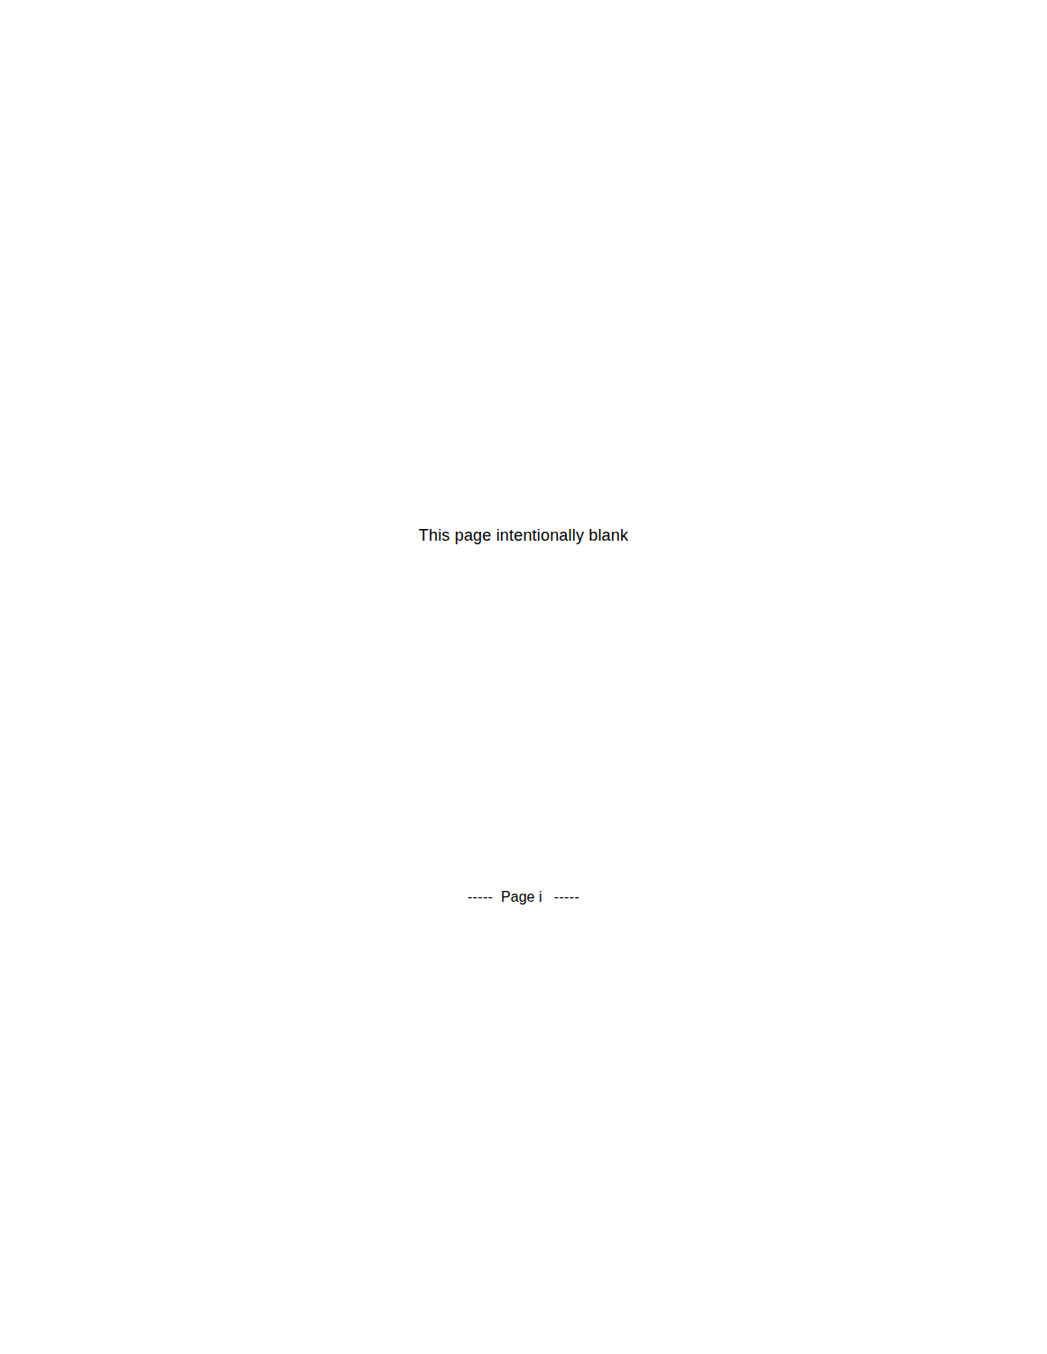This page intentionally blank
----- Page i -----